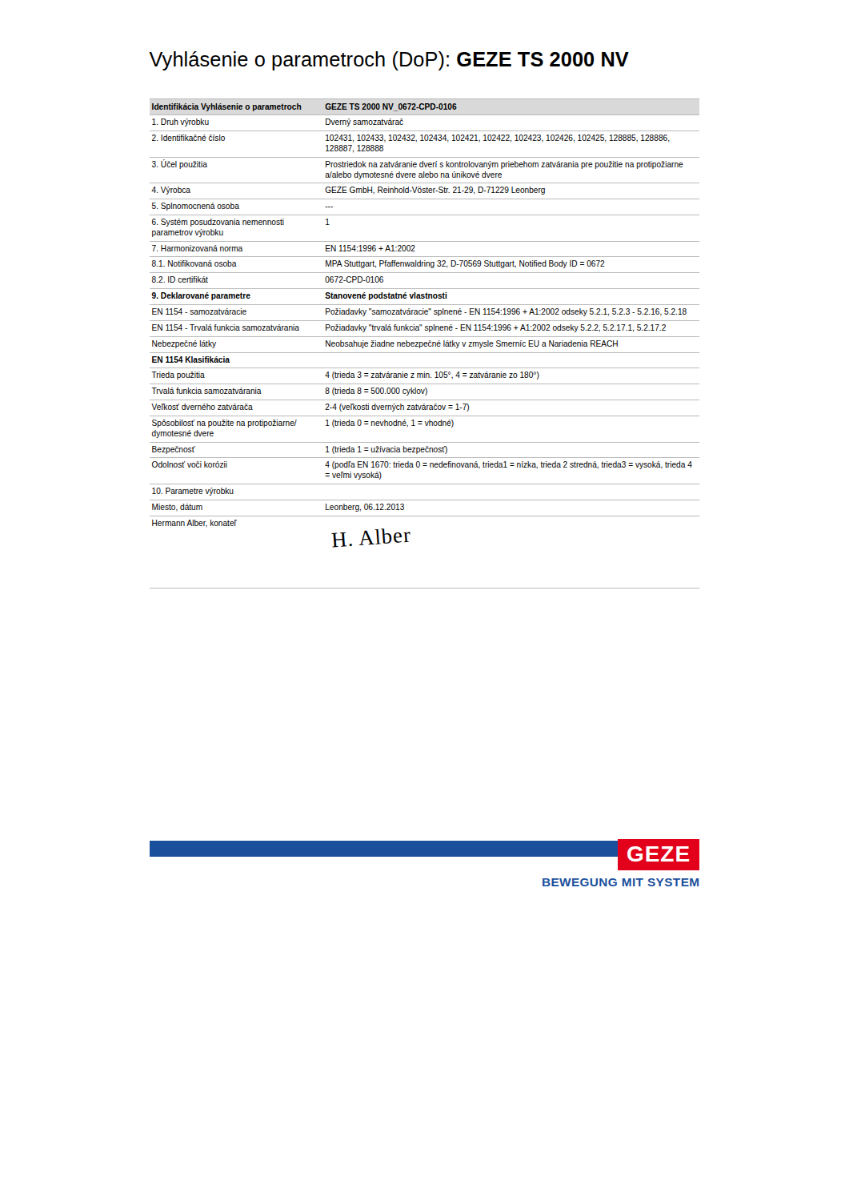Vyhlásenie o parametroch (DoP): GEZE TS 2000 NV
| Identifikácia Vyhlásenie o parametroch | GEZE TS 2000 NV_0672-CPD-0106 |
| 1. Druh výrobku | Dverný samozatvárač |
| 2. Identifikačné číslo | 102431, 102433, 102432, 102434, 102421, 102422, 102423, 102426, 102425, 128885, 128886, 128887, 128888 |
| 3. Účel použitia | Prostriedok na zatváranie dverí s kontrolovaným priebehom zatvárania pre použitie na protipožiarne a/alebo dymotesné dvere alebo na únikové dvere |
| 4. Výrobca | GEZE GmbH, Reinhold-Vöster-Str. 21-29, D-71229 Leonberg |
| 5. Splnomocnená osoba | --- |
| 6. Systém posudzovania nemennosti parametrov výrobku | 1 |
| 7. Harmonizovaná norma | EN 1154:1996 + A1:2002 |
| 8.1. Notifikovaná osoba | MPA Stuttgart, Pfaffenwaldring 32, D-70569 Stuttgart, Notified Body ID = 0672 |
| 8.2. ID certifikát | 0672-CPD-0106 |
| 9. Deklarované parametre | Stanovené podstatné vlastnosti |
| EN 1154 - samozatváracie | Požiadavky "samozatváracie" splnené - EN 1154:1996 + A1:2002 odseky 5.2.1, 5.2.3 - 5.2.16, 5.2.18 |
| EN 1154 - Trvalá funkcia samozatvárania | Požiadavky "trvalá funkcia" splnené - EN 1154:1996 + A1:2002 odseky 5.2.2, 5.2.17.1, 5.2.17.2 |
| Nebezpečné látky | Neobsahuje žiadne nebezpečné látky v zmysle Smerníc EU a Nariadenia REACH |
| EN 1154 Klasifikácia | |
| Trieda použitia | 4 (trieda 3 = zatváranie z min. 105°, 4 = zatváranie zo 180°) |
| Trvalá funkcia samozatvárania | 8 (trieda 8 = 500.000 cyklov) |
| Veľkosť dverného zatvárača | 2-4 (veľkosti dverných zatváračov = 1-7) |
| Spôsobilosť na použite na protipožiarne/ dymotesné dvere | 1 (trieda 0 = nevhodné, 1 = vhodné) |
| Bezpečnosť | 1 (trieda 1 = užívacia bezpečnosť) |
| Odolnosť voči korózii | 4 (podľa EN 1670: trieda 0 = nedefinovaná, trieda1 = nízka, trieda 2 stredná, trieda3 = vysoká, trieda 4 = veľmi vysoká) |
| 10. Parametre výrobku | |
| Miesto, dátum | Leonberg, 06.12.2013 |
| Hermann Alber, konateľ | H. Alber |
GEZE
BEWEGUNG MIT SYSTEM